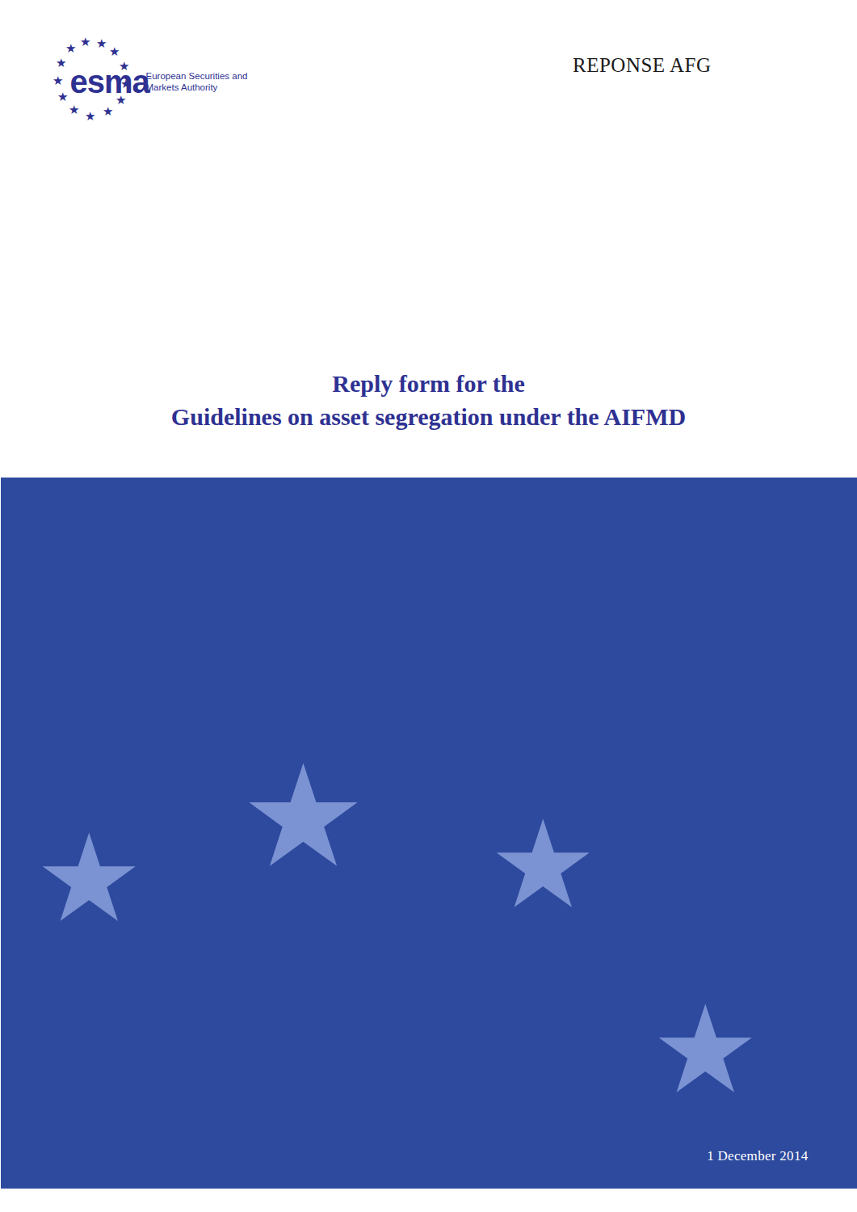★ ★ ★ ★ ★ ★ ★ ★ ★ ★ ★ ★ ★
esma
European Securities and
Markets Authority
REPONSE AFG
Reply form for the
Guidelines on asset segregation under the AIFMD
★ ★ ★ ★
1 December 2014